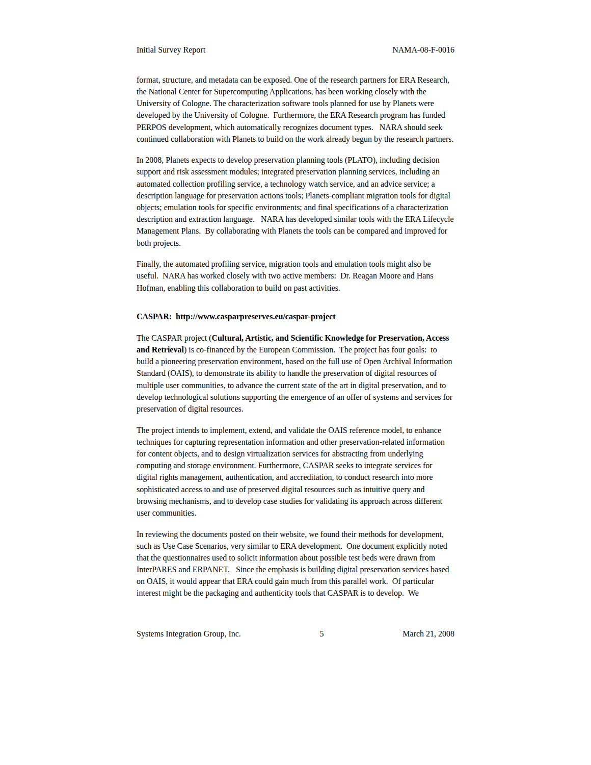Initial Survey Report
NAMA-08-F-0016
format, structure, and metadata can be exposed. One of the research partners for ERA Research, the National Center for Supercomputing Applications, has been working closely with the University of Cologne. The characterization software tools planned for use by Planets were developed by the University of Cologne. Furthermore, the ERA Research program has funded PERPOS development, which automatically recognizes document types. NARA should seek continued collaboration with Planets to build on the work already begun by the research partners.
In 2008, Planets expects to develop preservation planning tools (PLATO), including decision support and risk assessment modules; integrated preservation planning services, including an automated collection profiling service, a technology watch service, and an advice service; a description language for preservation actions tools; Planets-compliant migration tools for digital objects; emulation tools for specific environments; and final specifications of a characterization description and extraction language. NARA has developed similar tools with the ERA Lifecycle Management Plans. By collaborating with Planets the tools can be compared and improved for both projects.
Finally, the automated profiling service, migration tools and emulation tools might also be useful. NARA has worked closely with two active members: Dr. Reagan Moore and Hans Hofman, enabling this collaboration to build on past activities.
CASPAR: http://www.casparpreserves.eu/caspar-project
The CASPAR project (Cultural, Artistic, and Scientific Knowledge for Preservation, Access and Retrieval) is co-financed by the European Commission. The project has four goals: to build a pioneering preservation environment, based on the full use of Open Archival Information Standard (OAIS), to demonstrate its ability to handle the preservation of digital resources of multiple user communities, to advance the current state of the art in digital preservation, and to develop technological solutions supporting the emergence of an offer of systems and services for preservation of digital resources.
The project intends to implement, extend, and validate the OAIS reference model, to enhance techniques for capturing representation information and other preservation-related information for content objects, and to design virtualization services for abstracting from underlying computing and storage environment. Furthermore, CASPAR seeks to integrate services for digital rights management, authentication, and accreditation, to conduct research into more sophisticated access to and use of preserved digital resources such as intuitive query and browsing mechanisms, and to develop case studies for validating its approach across different user communities.
In reviewing the documents posted on their website, we found their methods for development, such as Use Case Scenarios, very similar to ERA development. One document explicitly noted that the questionnaires used to solicit information about possible test beds were drawn from InterPARES and ERPANET. Since the emphasis is building digital preservation services based on OAIS, it would appear that ERA could gain much from this parallel work. Of particular interest might be the packaging and authenticity tools that CASPAR is to develop. We
Systems Integration Group, Inc.
5
March 21, 2008